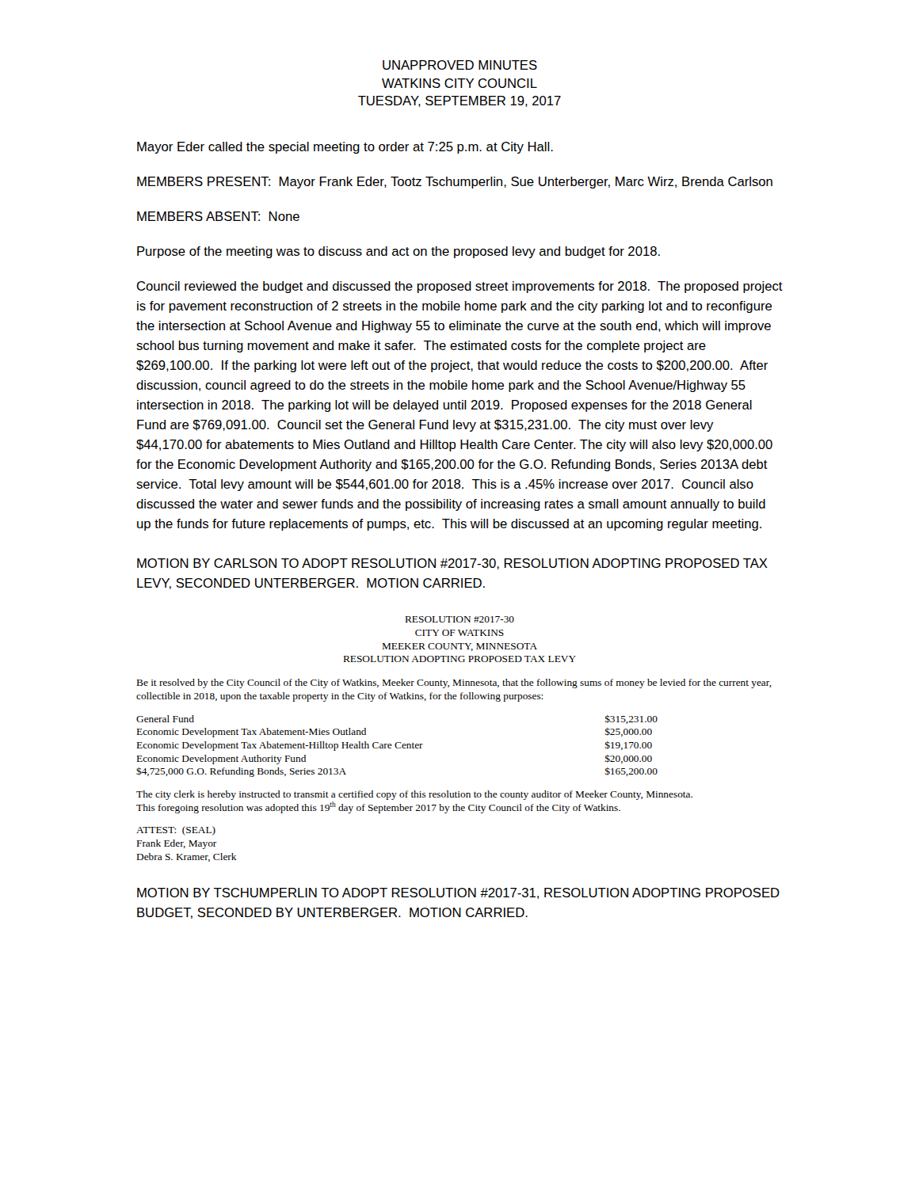UNAPPROVED MINUTES
WATKINS CITY COUNCIL
TUESDAY, SEPTEMBER 19, 2017
Mayor Eder called the special meeting to order at 7:25 p.m. at City Hall.
MEMBERS PRESENT: Mayor Frank Eder, Tootz Tschumperlin, Sue Unterberger, Marc Wirz, Brenda Carlson
MEMBERS ABSENT: None
Purpose of the meeting was to discuss and act on the proposed levy and budget for 2018.
Council reviewed the budget and discussed the proposed street improvements for 2018. The proposed project is for pavement reconstruction of 2 streets in the mobile home park and the city parking lot and to reconfigure the intersection at School Avenue and Highway 55 to eliminate the curve at the south end, which will improve school bus turning movement and make it safer. The estimated costs for the complete project are $269,100.00. If the parking lot were left out of the project, that would reduce the costs to $200,200.00. After discussion, council agreed to do the streets in the mobile home park and the School Avenue/Highway 55 intersection in 2018. The parking lot will be delayed until 2019. Proposed expenses for the 2018 General Fund are $769,091.00. Council set the General Fund levy at $315,231.00. The city must over levy $44,170.00 for abatements to Mies Outland and Hilltop Health Care Center. The city will also levy $20,000.00 for the Economic Development Authority and $165,200.00 for the G.O. Refunding Bonds, Series 2013A debt service. Total levy amount will be $544,601.00 for 2018. This is a .45% increase over 2017. Council also discussed the water and sewer funds and the possibility of increasing rates a small amount annually to build up the funds for future replacements of pumps, etc. This will be discussed at an upcoming regular meeting.
MOTION BY CARLSON TO ADOPT RESOLUTION #2017-30, RESOLUTION ADOPTING PROPOSED TAX LEVY, SECONDED UNTERBERGER. MOTION CARRIED.
RESOLUTION #2017-30
CITY OF WATKINS
MEEKER COUNTY, MINNESOTA
RESOLUTION ADOPTING PROPOSED TAX LEVY
Be it resolved by the City Council of the City of Watkins, Meeker County, Minnesota, that the following sums of money be levied for the current year, collectible in 2018, upon the taxable property in the City of Watkins, for the following purposes:
| General Fund | $315,231.00 |
| Economic Development Tax Abatement-Mies Outland | $25,000.00 |
| Economic Development Tax Abatement-Hilltop Health Care Center | $19,170.00 |
| Economic Development Authority Fund | $20,000.00 |
| $4,725,000 G.O. Refunding Bonds, Series 2013A | $165,200.00 |
The city clerk is hereby instructed to transmit a certified copy of this resolution to the county auditor of Meeker County, Minnesota.
This foregoing resolution was adopted this 19th day of September 2017 by the City Council of the City of Watkins.
ATTEST: (SEAL)
Frank Eder, Mayor
Debra S. Kramer, Clerk
MOTION BY TSCHUMPERLIN TO ADOPT RESOLUTION #2017-31, RESOLUTION ADOPTING PROPOSED BUDGET, SECONDED BY UNTERBERGER. MOTION CARRIED.